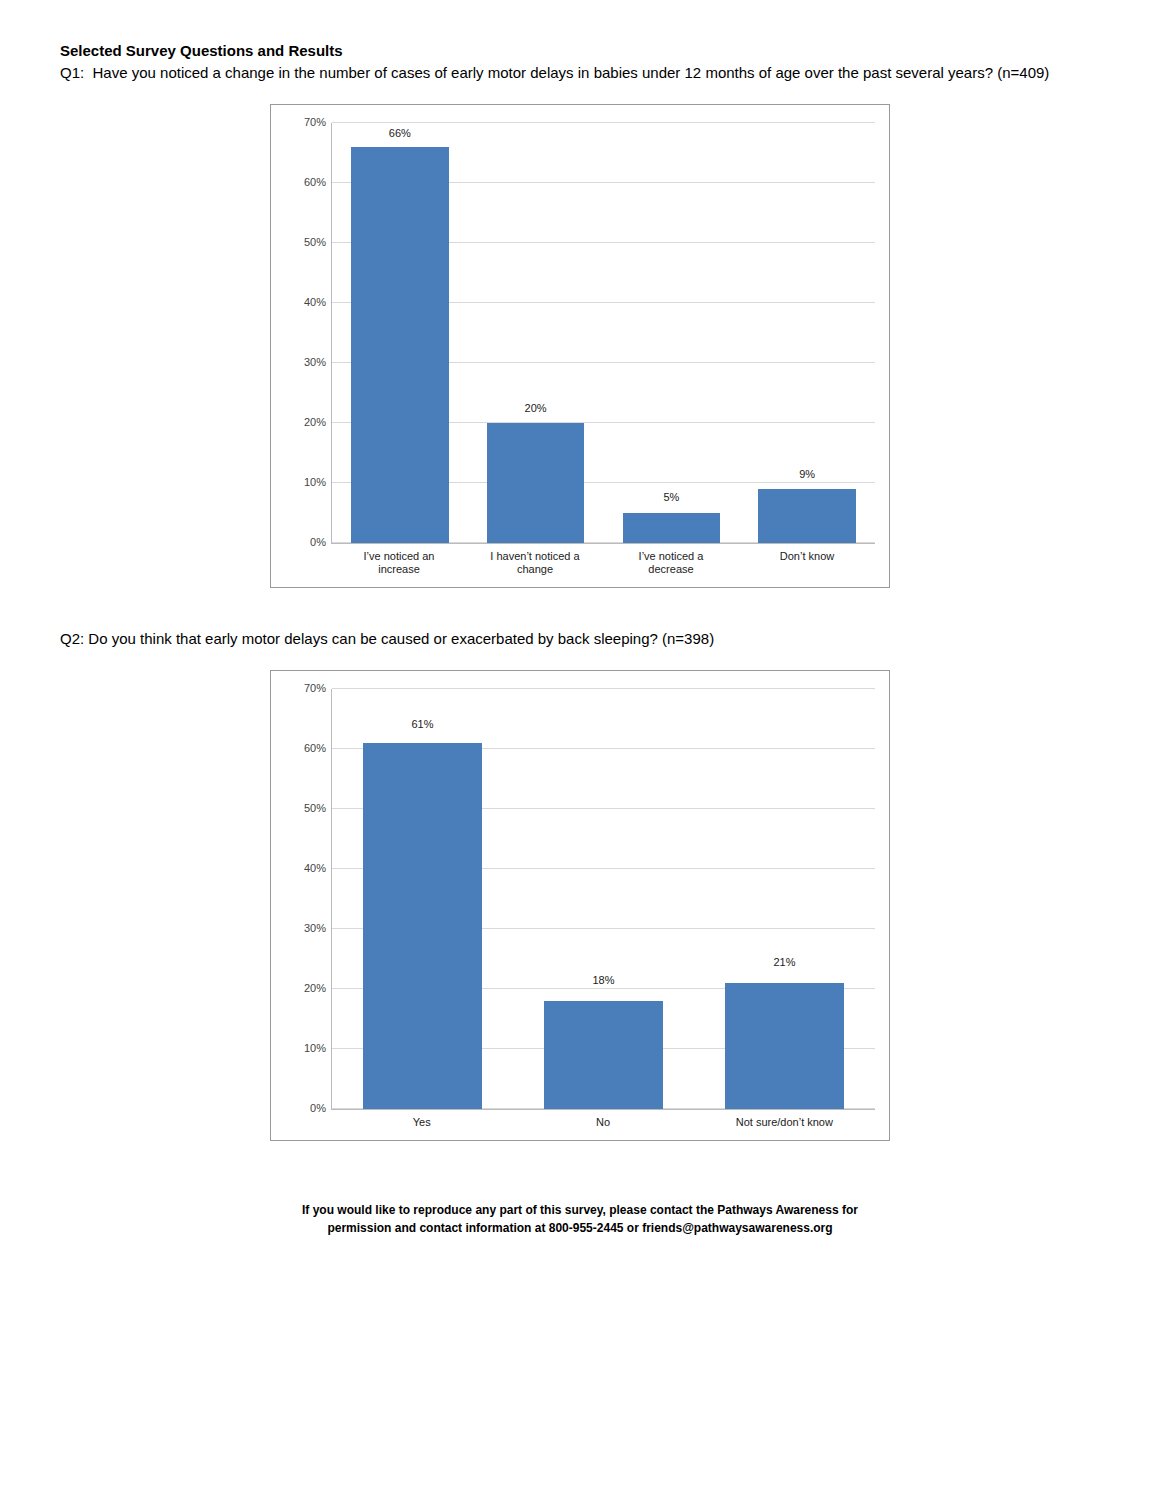Selected Survey Questions and Results
Q1: Have you noticed a change in the number of cases of early motor delays in babies under 12 months of age over the past several years? (n=409)
0%
10%
20%
30%
40%
50%
60%
70%
66%
20%
5%
9%
I’ve noticed an increase
I haven’t noticed a change
I’ve noticed a decrease
Don’t know
Q2: Do you think that early motor delays can be caused or exacerbated by back sleeping? (n=398)
0%
10%
20%
30%
40%
50%
60%
70%
61%
18%
21%
Yes
No
Not sure/don’t know
If you would like to reproduce any part of this survey, please contact the Pathways Awareness for
permission and contact information at 800-955-2445 or friends@pathwaysawareness.org